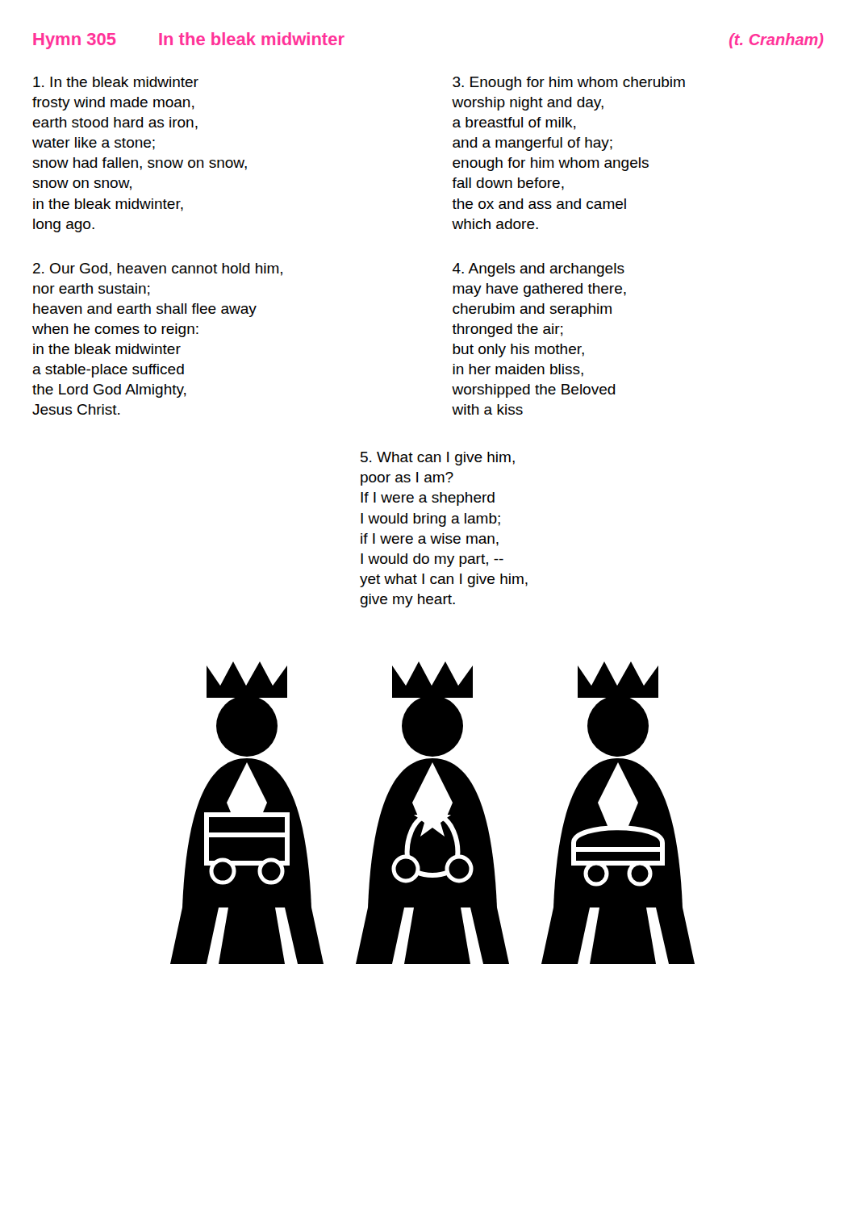Hymn 305 In the bleak midwinter (t. Cranham)
1. In the bleak midwinter
frosty wind made moan,
earth stood hard as iron,
water like a stone;
snow had fallen, snow on snow,
snow on snow,
in the bleak midwinter,
long ago.
2. Our God, heaven cannot hold him,
nor earth sustain;
heaven and earth shall flee away
when he comes to reign:
in the bleak midwinter
a stable-place sufficed
the Lord God Almighty,
Jesus Christ.
3. Enough for him whom cherubim
worship night and day,
a breastful of milk,
and a mangerful of hay;
enough for him whom angels
fall down before,
the ox and ass and camel
which adore.
4. Angels and archangels
may have gathered there,
cherubim and seraphim
thronged the air;
but only his mother,
in her maiden bliss,
worshipped the Beloved
with a kiss
5. What can I give him,
poor as I am?
If I were a shepherd
I would bring a lamb;
if I were a wise man,
I would do my part, --
yet what I can I give him,
give my heart.